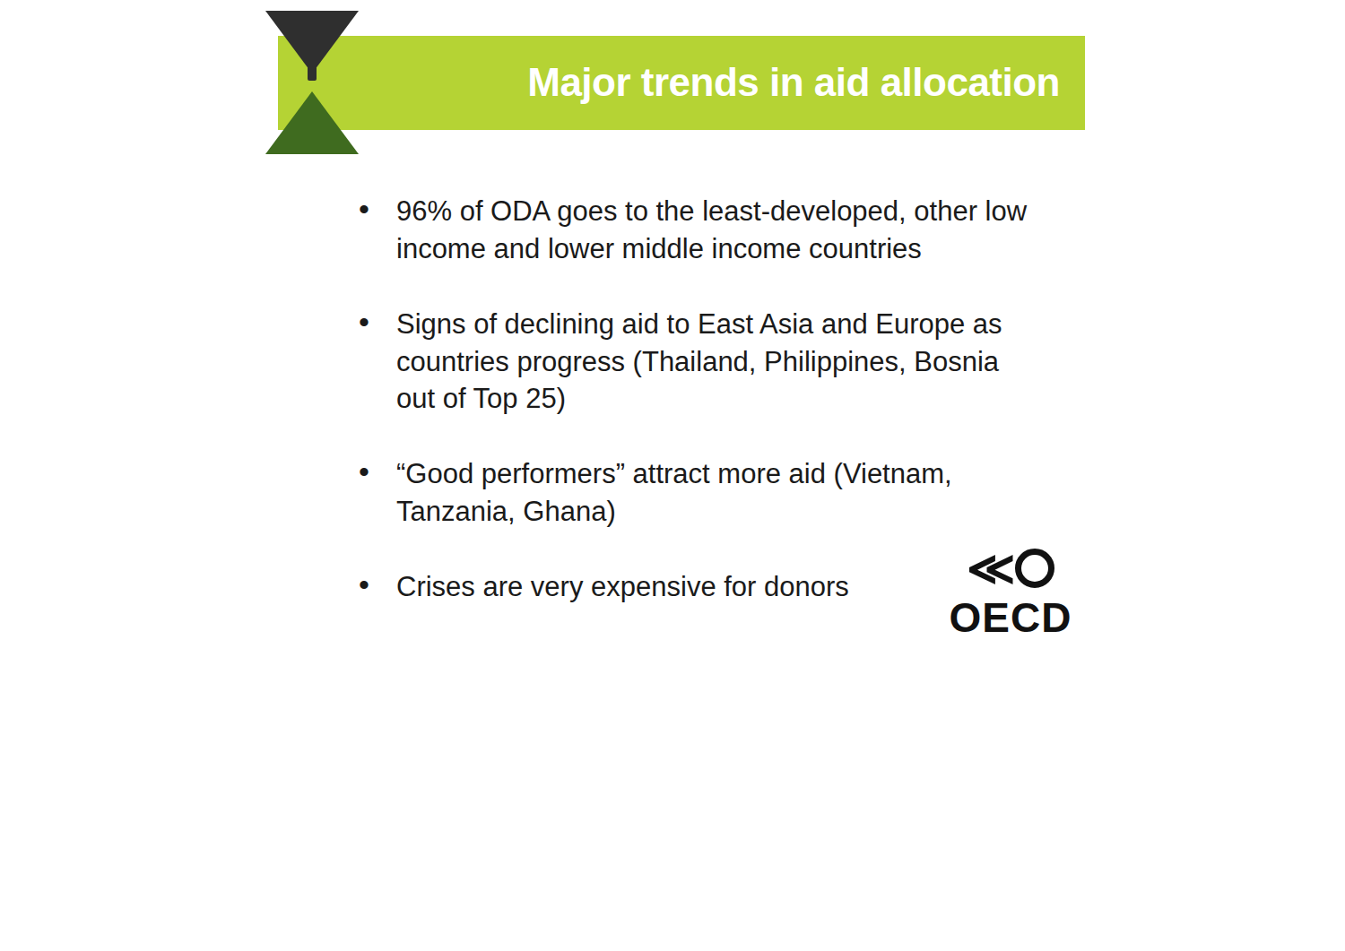Major trends in aid allocation
96% of ODA goes to the least-developed, other low income and lower middle income countries
Signs of declining aid to East Asia and Europe as countries progress (Thailand, Philippines, Bosnia out of Top 25)
“Good performers” attract more aid (Vietnam, Tanzania, Ghana)
Crises are very expensive for donors
≪
OECD